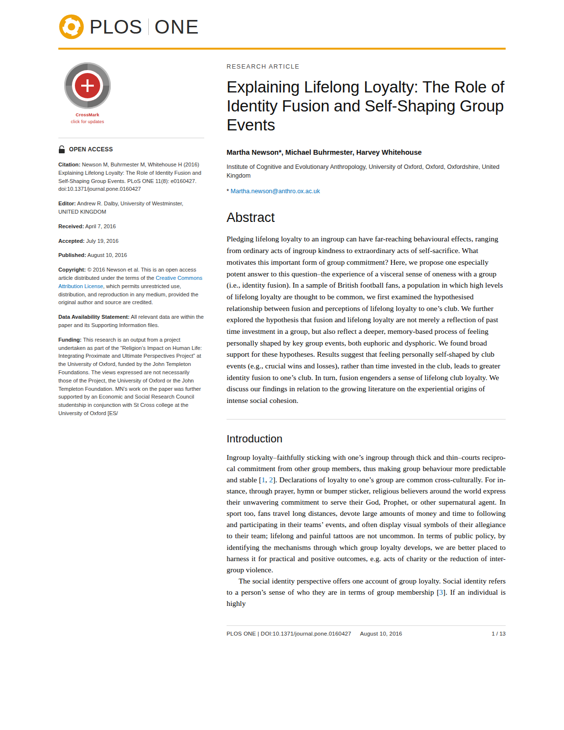PLOS ONE
CrossMark
click for updates
OPEN ACCESS
Citation: Newson M, Buhrmester M, Whitehouse H (2016) Explaining Lifelong Loyalty: The Role of Identity Fusion and Self-Shaping Group Events. PLoS ONE 11(8): e0160427. doi:10.1371/journal.pone.0160427
Editor: Andrew R. Dalby, University of Westminster, UNITED KINGDOM
Received: April 7, 2016
Accepted: July 19, 2016
Published: August 10, 2016
Copyright: © 2016 Newson et al. This is an open access article distributed under the terms of the Creative Commons Attribution License, which permits unrestricted use, distribution, and reproduction in any medium, provided the original author and source are credited.
Data Availability Statement: All relevant data are within the paper and its Supporting Information files.
Funding: This research is an output from a project undertaken as part of the “Religion’s Impact on Human Life: Integrating Proximate and Ultimate Perspectives Project” at the University of Oxford, funded by the John Templeton Foundations. The views expressed are not necessarily those of the Project, the University of Oxford or the John Templeton Foundation. MN’s work on the paper was further supported by an Economic and Social Research Council studentship in conjunction with St Cross college at the University of Oxford [ES/
RESEARCH ARTICLE
Explaining Lifelong Loyalty: The Role of Identity Fusion and Self-Shaping Group Events
Martha Newson*, Michael Buhrmester, Harvey Whitehouse
Institute of Cognitive and Evolutionary Anthropology, University of Oxford, Oxford, Oxfordshire, United Kingdom
* Martha.newson@anthro.ox.ac.uk
Abstract
Pledging lifelong loyalty to an ingroup can have far-reaching behavioural effects, ranging from ordinary acts of ingroup kindness to extraordinary acts of self-sacrifice. What motivates this important form of group commitment? Here, we propose one especially potent answer to this question–the experience of a visceral sense of oneness with a group (i.e., identity fusion). In a sample of British football fans, a population in which high levels of lifelong loyalty are thought to be common, we first examined the hypothesised relationship between fusion and perceptions of lifelong loyalty to one’s club. We further explored the hypothesis that fusion and lifelong loyalty are not merely a reflection of past time investment in a group, but also reflect a deeper, memory-based process of feeling personally shaped by key group events, both euphoric and dysphoric. We found broad support for these hypotheses. Results suggest that feeling personally self-shaped by club events (e.g., crucial wins and losses), rather than time invested in the club, leads to greater identity fusion to one’s club. In turn, fusion engenders a sense of lifelong club loyalty. We discuss our findings in relation to the growing literature on the experiential origins of intense social cohesion.
Introduction
Ingroup loyalty–faithfully sticking with one’s ingroup through thick and thin–courts reciprocal commitment from other group members, thus making group behaviour more predictable and stable [1, 2]. Declarations of loyalty to one’s group are common cross-culturally. For instance, through prayer, hymn or bumper sticker, religious believers around the world express their unwavering commitment to serve their God, Prophet, or other supernatural agent. In sport too, fans travel long distances, devote large amounts of money and time to following and participating in their teams’ events, and often display visual symbols of their allegiance to their team; lifelong and painful tattoos are not uncommon. In terms of public policy, by identifying the mechanisms through which group loyalty develops, we are better placed to harness it for practical and positive outcomes, e.g. acts of charity or the reduction of inter-group violence.
The social identity perspective offers one account of group loyalty. Social identity refers to a person’s sense of who they are in terms of group membership [3]. If an individual is highly
PLOS ONE | DOI:10.1371/journal.pone.0160427 August 10, 2016
1 / 13